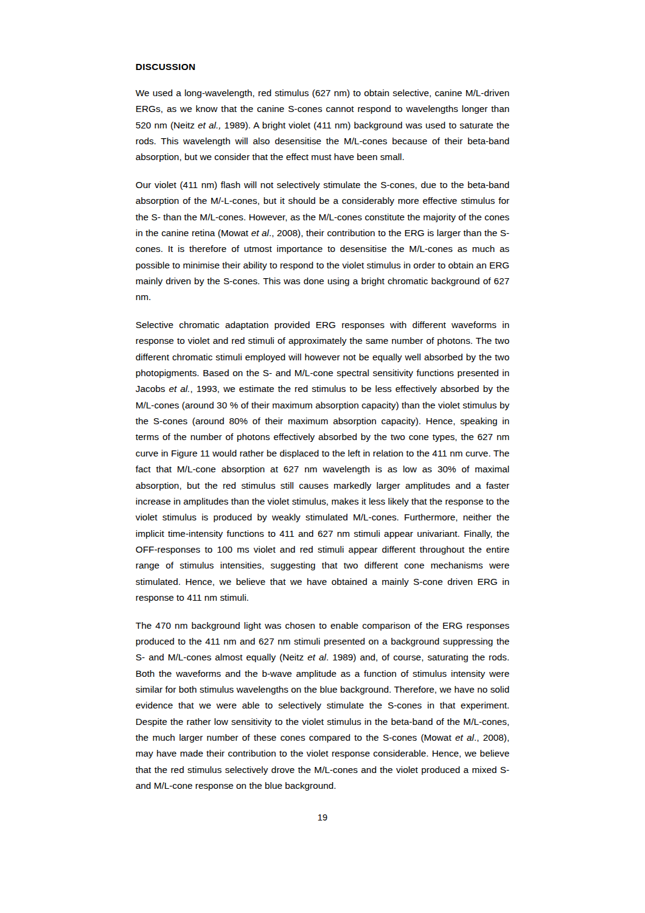DISCUSSION
We used a long-wavelength, red stimulus (627 nm) to obtain selective, canine M/L-driven ERGs, as we know that the canine S-cones cannot respond to wavelengths longer than 520 nm (Neitz et al., 1989). A bright violet (411 nm) background was used to saturate the rods. This wavelength will also desensitise the M/L-cones because of their beta-band absorption, but we consider that the effect must have been small.
Our violet (411 nm) flash will not selectively stimulate the S-cones, due to the beta-band absorption of the M/-L-cones, but it should be a considerably more effective stimulus for the S- than the M/L-cones. However, as the M/L-cones constitute the majority of the cones in the canine retina (Mowat et al., 2008), their contribution to the ERG is larger than the S-cones. It is therefore of utmost importance to desensitise the M/L-cones as much as possible to minimise their ability to respond to the violet stimulus in order to obtain an ERG mainly driven by the S-cones. This was done using a bright chromatic background of 627 nm.
Selective chromatic adaptation provided ERG responses with different waveforms in response to violet and red stimuli of approximately the same number of photons. The two different chromatic stimuli employed will however not be equally well absorbed by the two photopigments. Based on the S- and M/L-cone spectral sensitivity functions presented in Jacobs et al., 1993, we estimate the red stimulus to be less effectively absorbed by the M/L-cones (around 30 % of their maximum absorption capacity) than the violet stimulus by the S-cones (around 80% of their maximum absorption capacity). Hence, speaking in terms of the number of photons effectively absorbed by the two cone types, the 627 nm curve in Figure 11 would rather be displaced to the left in relation to the 411 nm curve. The fact that M/L-cone absorption at 627 nm wavelength is as low as 30% of maximal absorption, but the red stimulus still causes markedly larger amplitudes and a faster increase in amplitudes than the violet stimulus, makes it less likely that the response to the violet stimulus is produced by weakly stimulated M/L-cones. Furthermore, neither the implicit time-intensity functions to 411 and 627 nm stimuli appear univariant. Finally, the OFF-responses to 100 ms violet and red stimuli appear different throughout the entire range of stimulus intensities, suggesting that two different cone mechanisms were stimulated. Hence, we believe that we have obtained a mainly S-cone driven ERG in response to 411 nm stimuli.
The 470 nm background light was chosen to enable comparison of the ERG responses produced to the 411 nm and 627 nm stimuli presented on a background suppressing the S- and M/L-cones almost equally (Neitz et al. 1989) and, of course, saturating the rods. Both the waveforms and the b-wave amplitude as a function of stimulus intensity were similar for both stimulus wavelengths on the blue background. Therefore, we have no solid evidence that we were able to selectively stimulate the S-cones in that experiment. Despite the rather low sensitivity to the violet stimulus in the beta-band of the M/L-cones, the much larger number of these cones compared to the S-cones (Mowat et al., 2008), may have made their contribution to the violet response considerable. Hence, we believe that the red stimulus selectively drove the M/L-cones and the violet produced a mixed S- and M/L-cone response on the blue background.
19